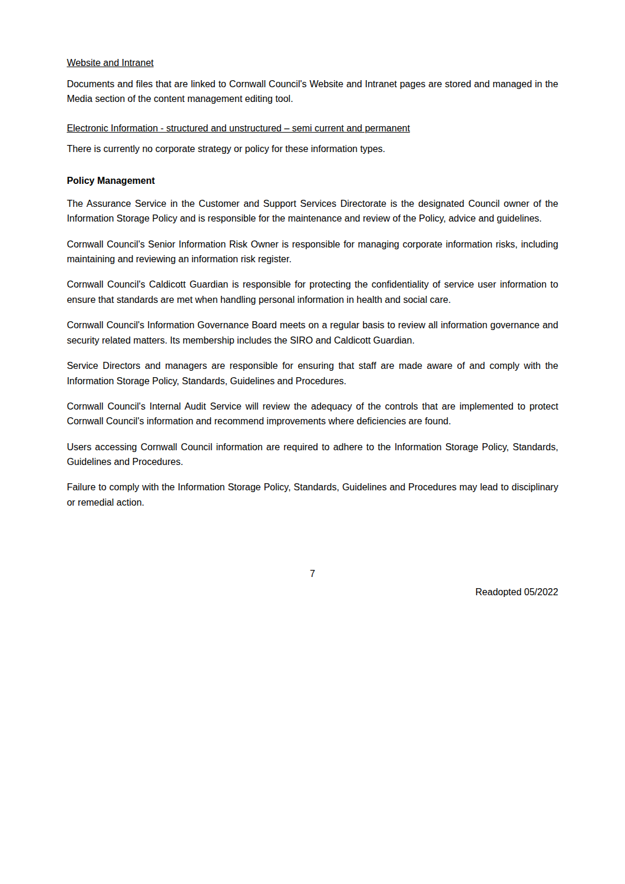Website and Intranet
Documents and files that are linked to Cornwall Council's Website and Intranet pages are stored and managed in the Media section of the content management editing tool.
Electronic Information - structured and unstructured – semi current and permanent
There is currently no corporate strategy or policy for these information types.
Policy Management
The Assurance Service in the Customer and Support Services Directorate is the designated Council owner of the Information Storage Policy and is responsible for the maintenance and review of the Policy, advice and guidelines.
Cornwall Council's Senior Information Risk Owner is responsible for managing corporate information risks, including maintaining and reviewing an information risk register.
Cornwall Council's Caldicott Guardian is responsible for protecting the confidentiality of service user information to ensure that standards are met when handling personal information in health and social care.
Cornwall Council's Information Governance Board meets on a regular basis to review all information governance and security related matters. Its membership includes the SIRO and Caldicott Guardian.
Service Directors and managers are responsible for ensuring that staff are made aware of and comply with the Information Storage Policy, Standards, Guidelines and Procedures.
Cornwall Council's Internal Audit Service will review the adequacy of the controls that are implemented to protect Cornwall Council's information and recommend improvements where deficiencies are found.
Users accessing Cornwall Council information are required to adhere to the Information Storage Policy, Standards, Guidelines and Procedures.
Failure to comply with the Information Storage Policy, Standards, Guidelines and Procedures may lead to disciplinary or remedial action.
7
Readopted 05/2022